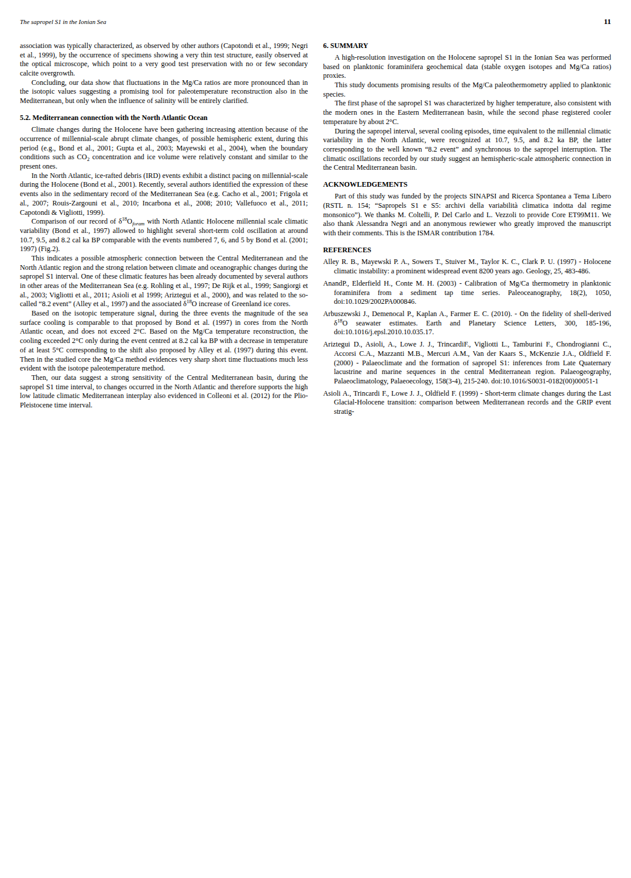The sapropel S1 in the Ionian Sea 11
association was typically characterized, as observed by other authors (Capotondi et al., 1999; Negri et al., 1999), by the occurrence of specimens showing a very thin test structure, easily observed at the optical microscope, which point to a very good test preservation with no or few secondary calcite overgrowth.
Concluding, our data show that fluctuations in the Mg/Ca ratios are more pronounced than in the isotopic values suggesting a promising tool for paleotemperature reconstruction also in the Mediterranean, but only when the influence of salinity will be entirely clarified.
5.2. Mediterranean connection with the North Atlantic Ocean
Climate changes during the Holocene have been gathering increasing attention because of the occurrence of millennial-scale abrupt climate changes, of possible hemispheric extent, during this period (e.g., Bond et al., 2001; Gupta et al., 2003; Mayewski et al., 2004), when the boundary conditions such as CO2 concentration and ice volume were relatively constant and similar to the present ones.
In the North Atlantic, ice-rafted debris (IRD) events exhibit a distinct pacing on millennial-scale during the Holocene (Bond et al., 2001). Recently, several authors identified the expression of these events also in the sedimentary record of the Mediterranean Sea (e.g. Cacho et al., 2001; Frigola et al., 2007; Rouis-Zargouni et al., 2010; Incarbona et al., 2008; 2010; Vallefuoco et al., 2011; Capotondi & Vigliotti, 1999).
Comparison of our record of δ18Oforam with North Atlantic Holocene millennial scale climatic variability (Bond et al., 1997) allowed to highlight several short-term cold oscillation at around 10.7, 9.5, and 8.2 cal ka BP comparable with the events numbered 7, 6, and 5 by Bond et al. (2001; 1997) (Fig.2).
This indicates a possible atmospheric connection between the Central Mediterranean and the North Atlantic region and the strong relation between climate and oceanographic changes during the sapropel S1 interval. One of these climatic features has been already documented by several authors in other areas of the Mediterranean Sea (e.g. Rohling et al., 1997; De Rijk et al., 1999; Sangiorgi et al., 2003; Vigliotti et al., 2011; Asioli et al 1999; Ariztegui et al., 2000), and was related to the so-called “8.2 event” (Alley et al., 1997) and the associated δ18O increase of Greenland ice cores.
Based on the isotopic temperature signal, during the three events the magnitude of the sea surface cooling is comparable to that proposed by Bond et al. (1997) in cores from the North Atlantic ocean, and does not exceed 2°C. Based on the Mg/Ca temperature reconstruction, the cooling exceeded 2°C only during the event centred at 8.2 cal ka BP with a decrease in temperature of at least 5°C corresponding to the shift also proposed by Alley et al. (1997) during this event. Then in the studied core the Mg/Ca method evidences very sharp short time fluctuations much less evident with the isotope paleotemperature method.
Then, our data suggest a strong sensitivity of the Central Mediterranean basin, during the sapropel S1 time interval, to changes occurred in the North Atlantic and therefore supports the high low latitude climatic Mediterranean interplay also evidenced in Colleoni et al. (2012) for the Plio-Pleistocene time interval.
6. SUMMARY
A high-resolution investigation on the Holocene sapropel S1 in the Ionian Sea was performed based on planktonic foraminifera geochemical data (stable oxygen isotopes and Mg/Ca ratios) proxies.
This study documents promising results of the Mg/Ca paleothermometry applied to planktonic species.
The first phase of the sapropel S1 was characterized by higher temperature, also consistent with the modern ones in the Eastern Mediterranean basin, while the second phase registered cooler temperature by about 2°C.
During the sapropel interval, several cooling episodes, time equivalent to the millennial climatic variability in the North Atlantic, were recognized at 10.7, 9.5, and 8.2 ka BP, the latter corresponding to the well known “8.2 event” and synchronous to the sapropel interruption. The climatic oscillations recorded by our study suggest an hemispheric-scale atmospheric connection in the Central Mediterranean basin.
ACKNOWLEDGEMENTS
Part of this study was funded by the projects SINAPSI and Ricerca Spontanea a Tema Libero (RSTL n. 154; “Sapropels S1 e S5: archivi della variabilità climatica indotta dal regime monsonico”). We thanks M. Coltelli, P. Del Carlo and L. Vezzoli to provide Core ET99M11. We also thank Alessandra Negri and an anonymous rewiewer who greatly improved the manuscript with their comments. This is the ISMAR contribution 1784.
REFERENCES
Alley R. B., Mayewski P. A., Sowers T., Stuiver M., Taylor K. C., Clark P. U. (1997) - Holocene climatic instability: a prominent widespread event 8200 years ago. Geology, 25, 483-486.
AnandP., Elderfield H., Conte M. H. (2003) - Calibration of Mg/Ca thermometry in planktonic foraminifera from a sediment tap time series. Paleoceanography, 18(2), 1050, doi:10.1029/2002PA000846.
Arbuszewski J., Demenocal P., Kaplan A., Farmer E. C. (2010). - On the fidelity of shell-derived δ18O seawater estimates. Earth and Planetary Science Letters, 300, 185-196, doi:10.1016/j.epsl.2010.10.035.17.
Ariztegui D., Asioli, A., Lowe J. J., TrincardiF., Vigliotti L., Tamburini F., Chondrogianni C., Accorsi C.A., Mazzanti M.B., Mercuri A.M., Van der Kaars S., McKenzie J.A., Oldfield F. (2000) - Palaeoclimate and the formation of sapropel S1: inferences from Late Quaternary lacustrine and marine sequences in the central Mediterranean region. Palaeogeography, Palaeoclimatology, Palaeoecology, 158(3-4), 215-240. doi:10.1016/S0031-0182(00)00051-1
Asioli A., Trincardi F., Lowe J. J., Oldfield F. (1999) - Short-term climate changes during the Last Glacial-Holocene transition: comparison between Mediterranean records and the GRIP event stratig-